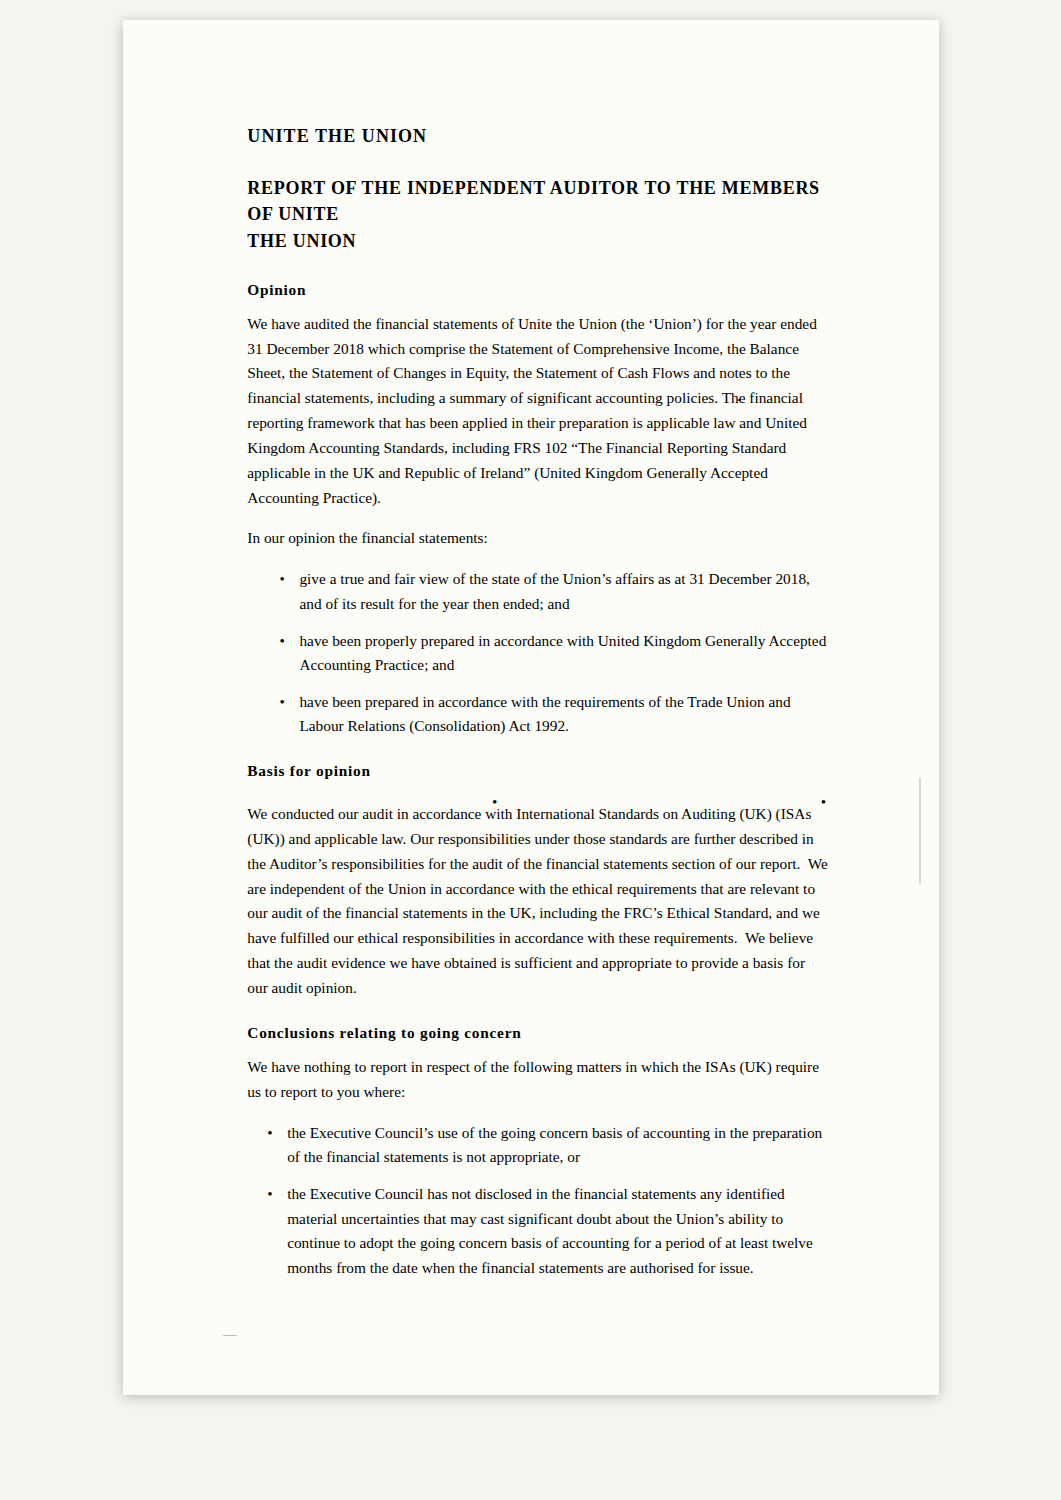Unite the Union
Report of the Independent Auditor to the Members of Unite
the Union
Opinion
We have audited the financial statements of Unite the Union (the ‘Union’) for the year ended 31 December 2018 which comprise the Statement of Comprehensive Income, the Balance Sheet, the Statement of Changes in Equity, the Statement of Cash Flows and notes to the financial statements, including a summary of significant accounting policies. The financial reporting framework that has been applied in their preparation is applicable law and United Kingdom Accounting Standards, including FRS 102 “The Financial Reporting Standard applicable in the UK and Republic of Ireland” (United Kingdom Generally Accepted Accounting Practice).
In our opinion the financial statements:
give a true and fair view of the state of the Union’s affairs as at 31 December 2018, and of its result for the year then ended; and
have been properly prepared in accordance with United Kingdom Generally Accepted Accounting Practice; and
have been prepared in accordance with the requirements of the Trade Union and Labour Relations (Consolidation) Act 1992.
Basis for opinion
• •
We conducted our audit in accordance with International Standards on Auditing (UK) (ISAs (UK)) and applicable law. Our responsibilities under those standards are further described in the Auditor’s responsibilities for the audit of the financial statements section of our report. We are independent of the Union in accordance with the ethical requirements that are relevant to our audit of the financial statements in the UK, including the FRC’s Ethical Standard, and we have fulfilled our ethical responsibilities in accordance with these requirements. We believe that the audit evidence we have obtained is sufficient and appropriate to provide a basis for our audit opinion.
Conclusions relating to going concern
We have nothing to report in respect of the following matters in which the ISAs (UK) require us to report to you where:
the Executive Council’s use of the going concern basis of accounting in the preparation of the financial statements is not appropriate, or
the Executive Council has not disclosed in the financial statements any identified material uncertainties that may cast significant doubt about the Union’s ability to continue to adopt the going concern basis of accounting for a period of at least twelve months from the date when the financial statements are authorised for issue.
—